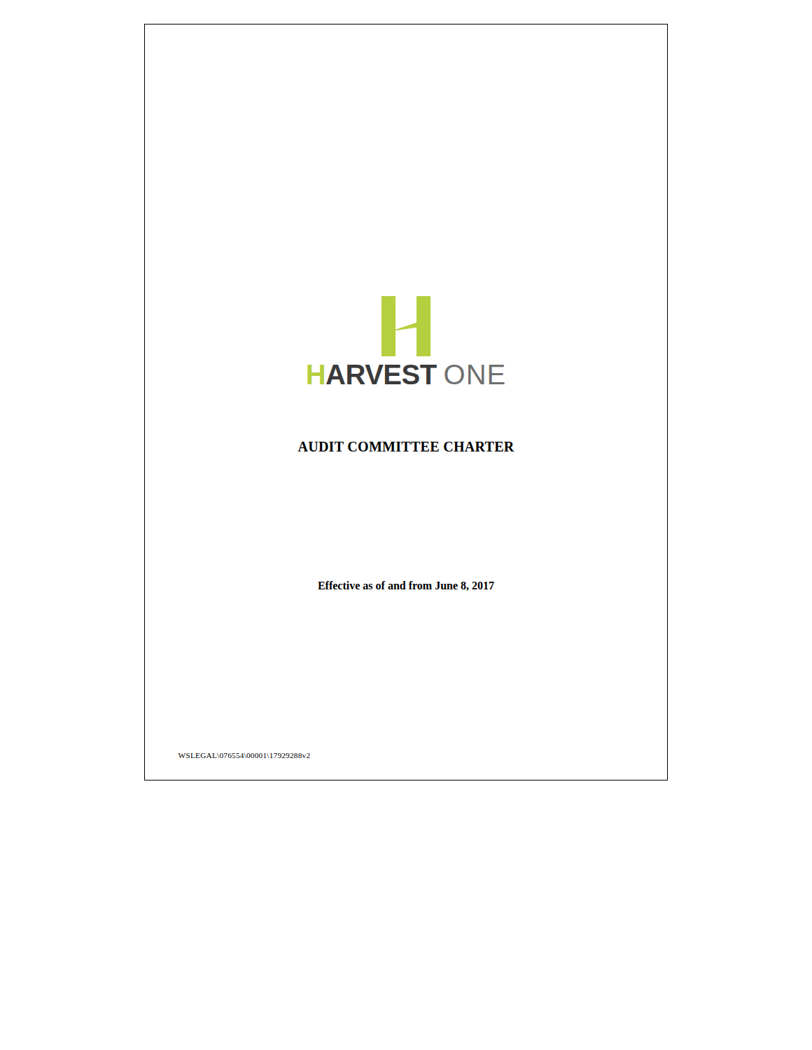HARVEST ONE
AUDIT COMMITTEE CHARTER
Effective as of and from June 8, 2017
WSLEGAL\076554\00001\17929288v2